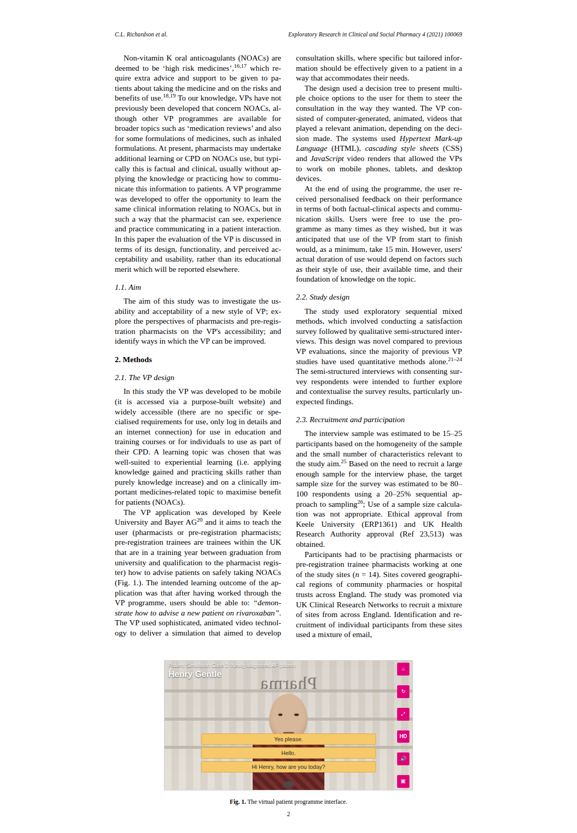C.L. Richardson et al.
Exploratory Research in Clinical and Social Pharmacy 4 (2021) 100069
Non-vitamin K oral anticoagulants (NOACs) are deemed to be ‘high risk medicines’,16,17 which require extra advice and support to be given to patients about taking the medicine and on the risks and benefits of use.18,19 To our knowledge, VPs have not previously been developed that concern NOACs, although other VP programmes are available for broader topics such as ‘medication reviews’ and also for some formulations of medicines, such as inhaled formulations. At present, pharmacists may undertake additional learning or CPD on NOACs use, but typically this is factual and clinical, usually without applying the knowledge or practicing how to communicate this information to patients. A VP programme was developed to offer the opportunity to learn the same clinical information relating to NOACs, but in such a way that the pharmacist can see, experience and practice communicating in a patient interaction. In this paper the evaluation of the VP is discussed in terms of its design, functionality, and perceived acceptability and usability, rather than its educational merit which will be reported elsewhere.
1.1. Aim
The aim of this study was to investigate the usability and acceptability of a new style of VP; explore the perspectives of pharmacists and pre-registration pharmacists on the VP's accessibility; and identify ways in which the VP can be improved.
2. Methods
2.1. The VP design
In this study the VP was developed to be mobile (it is accessed via a purpose-built website) and widely accessible (there are no specific or specialised requirements for use, only log in details and an internet connection) for use in education and training courses or for individuals to use as part of their CPD. A learning topic was chosen that was well-suited to experiential learning (i.e. applying knowledge gained and practicing skills rather than purely knowledge increase) and on a clinically important medicines-related topic to maximise benefit for patients (NOACs).
The VP application was developed by Keele University and Bayer AG20 and it aims to teach the user (pharmacists or pre-registration pharmacists; pre-registration trainees are trainees within the UK that are in a training year between graduation from university and qualification to the pharmacist register) how to advise patients on safely taking NOACs (Fig. 1.). The intended learning outcome of the application was that after having worked through the VP programme, users should be able to: “demonstrate how to advise a new patient on rivaroxaban”. The VP used sophisticated, animated video technology to deliver a simulation that aimed to develop consultation skills, where specific but tailored information should be effectively given to a patient in a way that accommodates their needs.
The design used a decision tree to present multiple choice options to the user for them to steer the consultation in the way they wanted. The VP consisted of computer-generated, animated, videos that played a relevant animation, depending on the decision made. The systems used Hypertext Mark-up Language (HTML), cascading style sheets (CSS) and JavaScript video renders that allowed the VPs to work on mobile phones, tablets, and desktop devices.
At the end of using the programme, the user received personalised feedback on their performance in terms of both factual-clinical aspects and communication skills. Users were free to use the programme as many times as they wished, but it was anticipated that use of the VP from start to finish would, as a minimum, take 15 min. However, users' actual duration of use would depend on factors such as their style of use, their available time, and their foundation of knowledge on the topic.
2.2. Study design
The study used exploratory sequential mixed methods, which involved conducting a satisfaction survey followed by qualitative semi-structured interviews. This design was novel compared to previous VP evaluations, since the majority of previous VP studies have used quantitative methods alone.21–24 The semi-structured interviews with consenting survey respondents were intended to further explore and contextualise the survey results, particularly unexpected findings.
2.3. Recruitment and participation
The interview sample was estimated to be 15–25 participants based on the homogeneity of the sample and the small number of characteristics relevant to the study aim.25 Based on the need to recruit a large enough sample for the interview phase, the target sample size for the survey was estimated to be 80–100 respondents using a 20–25% sequential approach to sampling26; Use of a sample size calculation was not appropriate. Ethical approval from Keele University (ERP1361) and UK Health Research Authority approval (Ref 23,513) was obtained.
Participants had to be practising pharmacists or pre-registration trainee pharmacists working at one of the study sites (n = 14). Sites covered geographical regions of community pharmacies or hospital trusts across England. The study was promoted via UK Clinical Research Networks to recruit a mixture of sites from across England. Identification and recruitment of individual participants from these sites used a mixture of email,
Pharma
Patient Simulation Case 1: Newly diagnosed AF patient
Henry Gentle
Yes please.
Hello.
Hi Henry, how are you today?
⌂
↻
⤢
HD
🔊
▣
Fig. 1. The virtual patient programme interface.
2